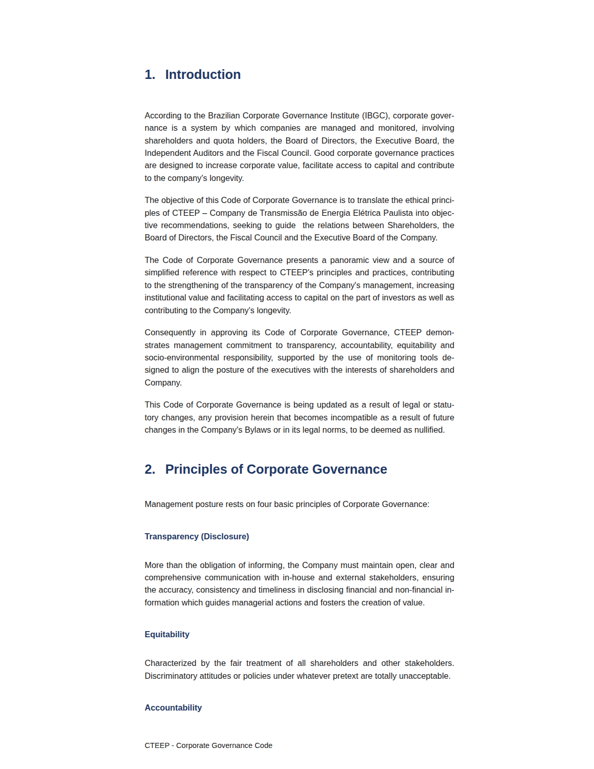1. Introduction
According to the Brazilian Corporate Governance Institute (IBGC), corporate governance is a system by which companies are managed and monitored, involving shareholders and quota holders, the Board of Directors, the Executive Board, the Independent Auditors and the Fiscal Council. Good corporate governance practices are designed to increase corporate value, facilitate access to capital and contribute to the company's longevity.
The objective of this Code of Corporate Governance is to translate the ethical principles of CTEEP – Company de Transmissão de Energia Elétrica Paulista into objective recommendations, seeking to guide the relations between Shareholders, the Board of Directors, the Fiscal Council and the Executive Board of the Company.
The Code of Corporate Governance presents a panoramic view and a source of simplified reference with respect to CTEEP's principles and practices, contributing to the strengthening of the transparency of the Company's management, increasing institutional value and facilitating access to capital on the part of investors as well as contributing to the Company's longevity.
Consequently in approving its Code of Corporate Governance, CTEEP demonstrates management commitment to transparency, accountability, equitability and socio-environmental responsibility, supported by the use of monitoring tools designed to align the posture of the executives with the interests of shareholders and Company.
This Code of Corporate Governance is being updated as a result of legal or statutory changes, any provision herein that becomes incompatible as a result of future changes in the Company's Bylaws or in its legal norms, to be deemed as nullified.
2. Principles of Corporate Governance
Management posture rests on four basic principles of Corporate Governance:
Transparency (Disclosure)
More than the obligation of informing, the Company must maintain open, clear and comprehensive communication with in-house and external stakeholders, ensuring the accuracy, consistency and timeliness in disclosing financial and non-financial information which guides managerial actions and fosters the creation of value.
Equitability
Characterized by the fair treatment of all shareholders and other stakeholders. Discriminatory attitudes or policies under whatever pretext are totally unacceptable.
Accountability
CTEEP - Corporate Governance Code